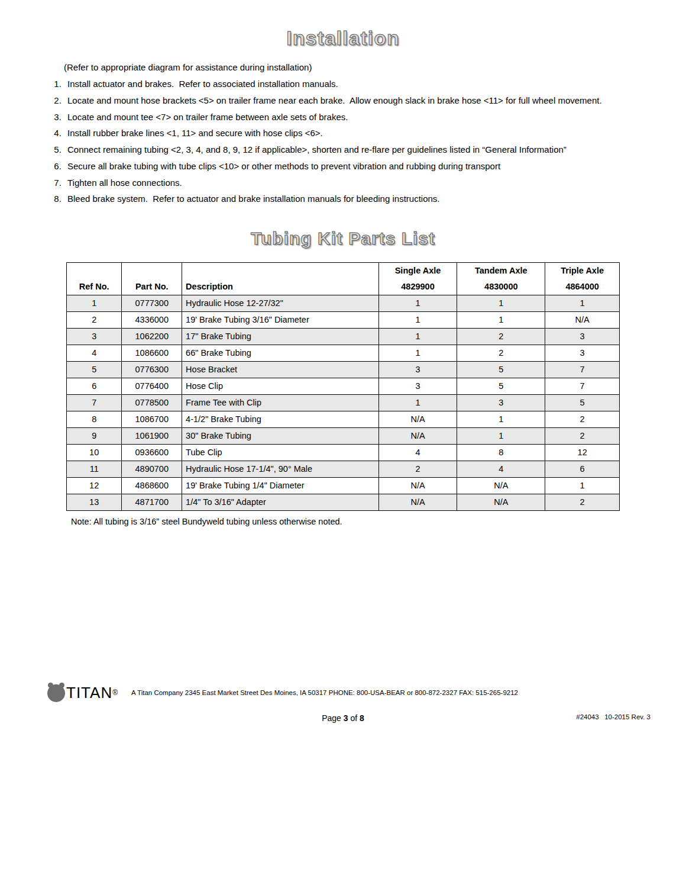Installation
(Refer to appropriate diagram for assistance during installation)
Install actuator and brakes. Refer to associated installation manuals.
Locate and mount hose brackets <5> on trailer frame near each brake. Allow enough slack in brake hose <11> for full wheel movement.
Locate and mount tee <7> on trailer frame between axle sets of brakes.
Install rubber brake lines <1, 11> and secure with hose clips <6>.
Connect remaining tubing <2, 3, 4, and 8, 9, 12 if applicable>, shorten and re-flare per guidelines listed in “General Information”
Secure all brake tubing with tube clips <10> or other methods to prevent vibration and rubbing during transport
Tighten all hose connections.
Bleed brake system. Refer to actuator and brake installation manuals for bleeding instructions.
Tubing Kit Parts List
| | | | Single Axle | Tandem Axle | Triple Axle |
| --- | --- | --- | --- | --- | --- |
| Ref No. | Part No. | Description | 4829900 | 4830000 | 4864000 |
| 1 | 0777300 | Hydraulic Hose 12-27/32" | 1 | 1 | 1 |
| 2 | 4336000 | 19' Brake Tubing 3/16" Diameter | 1 | 1 | N/A |
| 3 | 1062200 | 17" Brake Tubing | 1 | 2 | 3 |
| 4 | 1086600 | 66" Brake Tubing | 1 | 2 | 3 |
| 5 | 0776300 | Hose Bracket | 3 | 5 | 7 |
| 6 | 0776400 | Hose Clip | 3 | 5 | 7 |
| 7 | 0778500 | Frame Tee with Clip | 1 | 3 | 5 |
| 8 | 1086700 | 4-1/2" Brake Tubing | N/A | 1 | 2 |
| 9 | 1061900 | 30" Brake Tubing | N/A | 1 | 2 |
| 10 | 0936600 | Tube Clip | 4 | 8 | 12 |
| 11 | 4890700 | Hydraulic Hose 17-1/4", 90° Male | 2 | 4 | 6 |
| 12 | 4868600 | 19' Brake Tubing 1/4" Diameter | N/A | N/A | 1 |
| 13 | 4871700 | 1/4" To 3/16" Adapter | N/A | N/A | 2 |
Note: All tubing is 3/16” steel Bundyweld tubing unless otherwise noted.
TITAN®
A Titan Company 2345 East Market Street Des Moines, IA 50317 PHONE: 800-USA-BEAR or 800-872-2327 FAX: 515-265-9212
Page 3 of 8 #24043 10-2015 Rev. 3